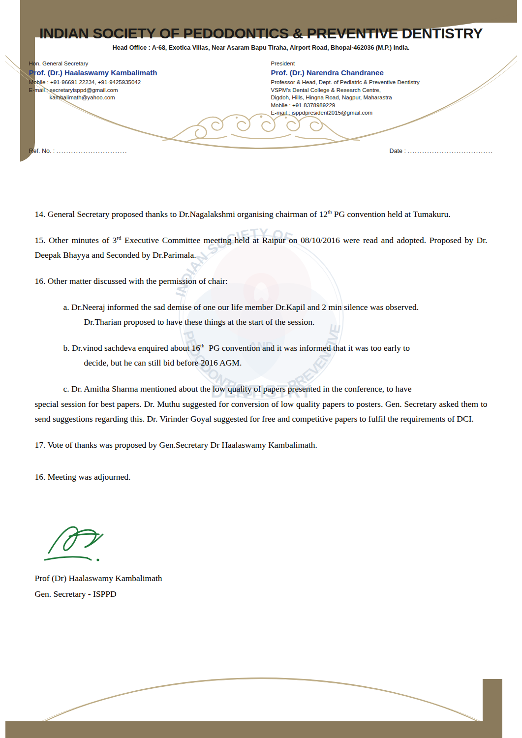INDIAN SOCIETY OF PEDODONTICS & PREVENTIVE DENTISTRY
Head Office : A-68, Exotica Villas, Near Asaram Bapu Tiraha, Airport Road, Bhopal-462036 (M.P.) India.
Hon. General Secretary
Prof. (Dr.) Haalaswamy Kambalimath
Mobile : +91-96691 22234, +91-9425935042
E-mail : secretaryisppd@gmail.com
kambalimath@yahoo.com
President
Prof. (Dr.) Narendra Chandranee
Professor & Head, Dept. of Pediatric & Preventive Dentistry
VSPM's Dental College & Research Centre,
Digdoh, Hills, Hingna Road, Nagpur, Maharastra
Mobile : +91-8378989229
E-mail : isppdpresident2015@gmail.com
Ref. No. : .............................
Date : ...................................
INDIAN SOCIETY OF PEDODONTICS PREVENTIVE AND DENTISTRY
14. General Secretary proposed thanks to Dr.Nagalakshmi organising chairman of 12th PG convention held at Tumakuru.
15. Other minutes of 3rd Executive Committee meeting held at Raipur on 08/10/2016 were read and adopted. Proposed by Dr. Deepak Bhayya and Seconded by Dr.Parimala.
16. Other matter discussed with the permission of chair:
a. Dr.Neeraj informed the sad demise of one our life member Dr.Kapil and 2 min silence was observed. Dr.Tharian proposed to have these things at the start of the session.
b. Dr.vinod sachdeva enquired about 16th PG convention and it was informed that it was too early to decide, but he can still bid before 2016 AGM.
c. Dr. Amitha Sharma mentioned about the low quality of papers presented in the conference, to have
special session for best papers. Dr. Muthu suggested for conversion of low quality papers to posters. Gen. Secretary asked them to send suggestions regarding this. Dr. Virinder Goyal suggested for free and competitive papers to fulfil the requirements of DCI.
17. Vote of thanks was proposed by Gen.Secretary Dr Haalaswamy Kambalimath.
16. Meeting was adjourned.
Prof (Dr) Haalaswamy Kambalimath
Gen. Secretary - ISPPD